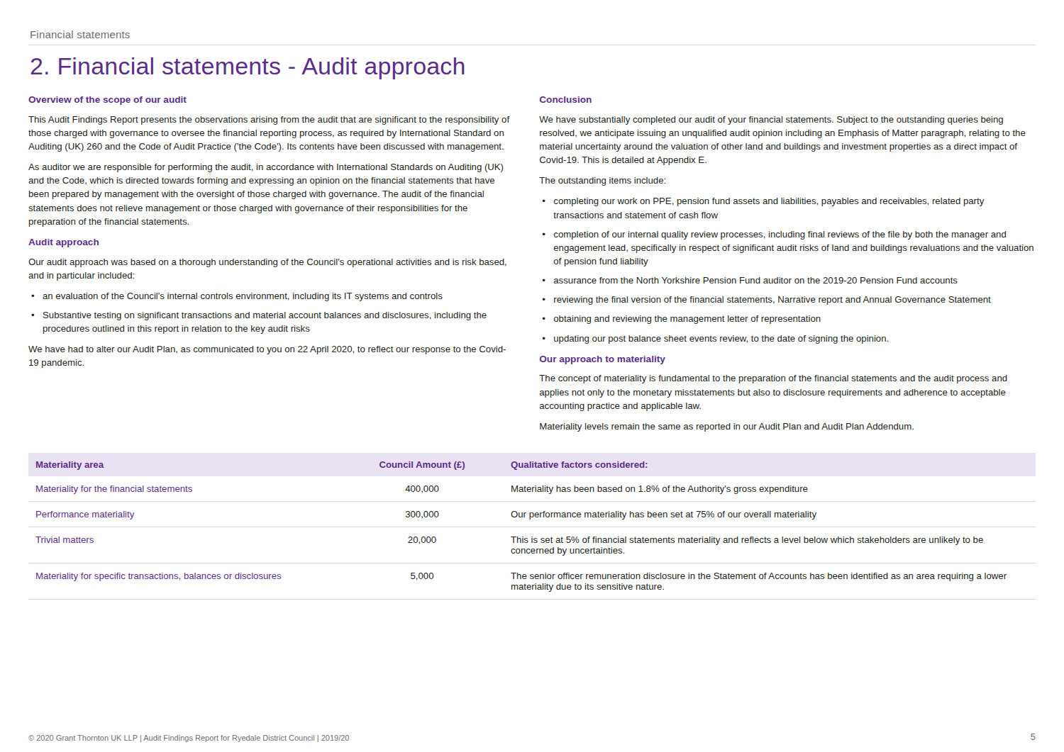Financial statements
2. Financial statements - Audit approach
Overview of the scope of our audit
This Audit Findings Report presents the observations arising from the audit that are significant to the responsibility of those charged with governance to oversee the financial reporting process, as required by International Standard on Auditing (UK) 260 and the Code of Audit Practice ('the Code'). Its contents have been discussed with management.
As auditor we are responsible for performing the audit, in accordance with International Standards on Auditing (UK) and the Code, which is directed towards forming and expressing an opinion on the financial statements that have been prepared by management with the oversight of those charged with governance. The audit of the financial statements does not relieve management or those charged with governance of their responsibilities for the preparation of the financial statements.
Audit approach
Our audit approach was based on a thorough understanding of the Council's operational activities and is risk based, and in particular included:
an evaluation of the Council's internal controls environment, including its IT systems and controls
Substantive testing on significant transactions and material account balances and disclosures, including the procedures outlined in this report in relation to the key audit risks
We have had to alter our Audit Plan, as communicated to you on 22 April 2020, to reflect our response to the Covid-19 pandemic.
Conclusion
We have substantially completed our audit of your financial statements. Subject to the outstanding queries being resolved, we anticipate issuing an unqualified audit opinion including an Emphasis of Matter paragraph, relating to the material uncertainty around the valuation of other land and buildings and investment properties as a direct impact of Covid-19. This is detailed at Appendix E.
The outstanding items include:
completing our work on PPE, pension fund assets and liabilities, payables and receivables, related party transactions and statement of cash flow
completion of our internal quality review processes, including final reviews of the file by both the manager and engagement lead, specifically in respect of significant audit risks of land and buildings revaluations and the valuation of pension fund liability
assurance from the North Yorkshire Pension Fund auditor on the 2019-20 Pension Fund accounts
reviewing the final version of the financial statements, Narrative report and Annual Governance Statement
obtaining and reviewing the management letter of representation
updating our post balance sheet events review, to the date of signing the opinion.
Our approach to materiality
The concept of materiality is fundamental to the preparation of the financial statements and the audit process and applies not only to the monetary misstatements but also to disclosure requirements and adherence to acceptable accounting practice and applicable law.
Materiality levels remain the same as reported in our Audit Plan and Audit Plan Addendum.
| Materiality area | Council Amount (£) | Qualitative factors considered: |
| --- | --- | --- |
| Materiality for the financial statements | 400,000 | Materiality has been based on 1.8% of the Authority's gross expenditure |
| Performance materiality | 300,000 | Our performance materiality has been set at 75% of our overall materiality |
| Trivial matters | 20,000 | This is set at 5% of financial statements materiality and reflects a level below which stakeholders are unlikely to be concerned by uncertainties. |
| Materiality for specific transactions, balances or disclosures | 5,000 | The senior officer remuneration disclosure in the Statement of Accounts has been identified as an area requiring a lower materiality due to its sensitive nature. |
© 2020 Grant Thornton UK LLP | Audit Findings Report for Ryedale District Council | 2019/20
5